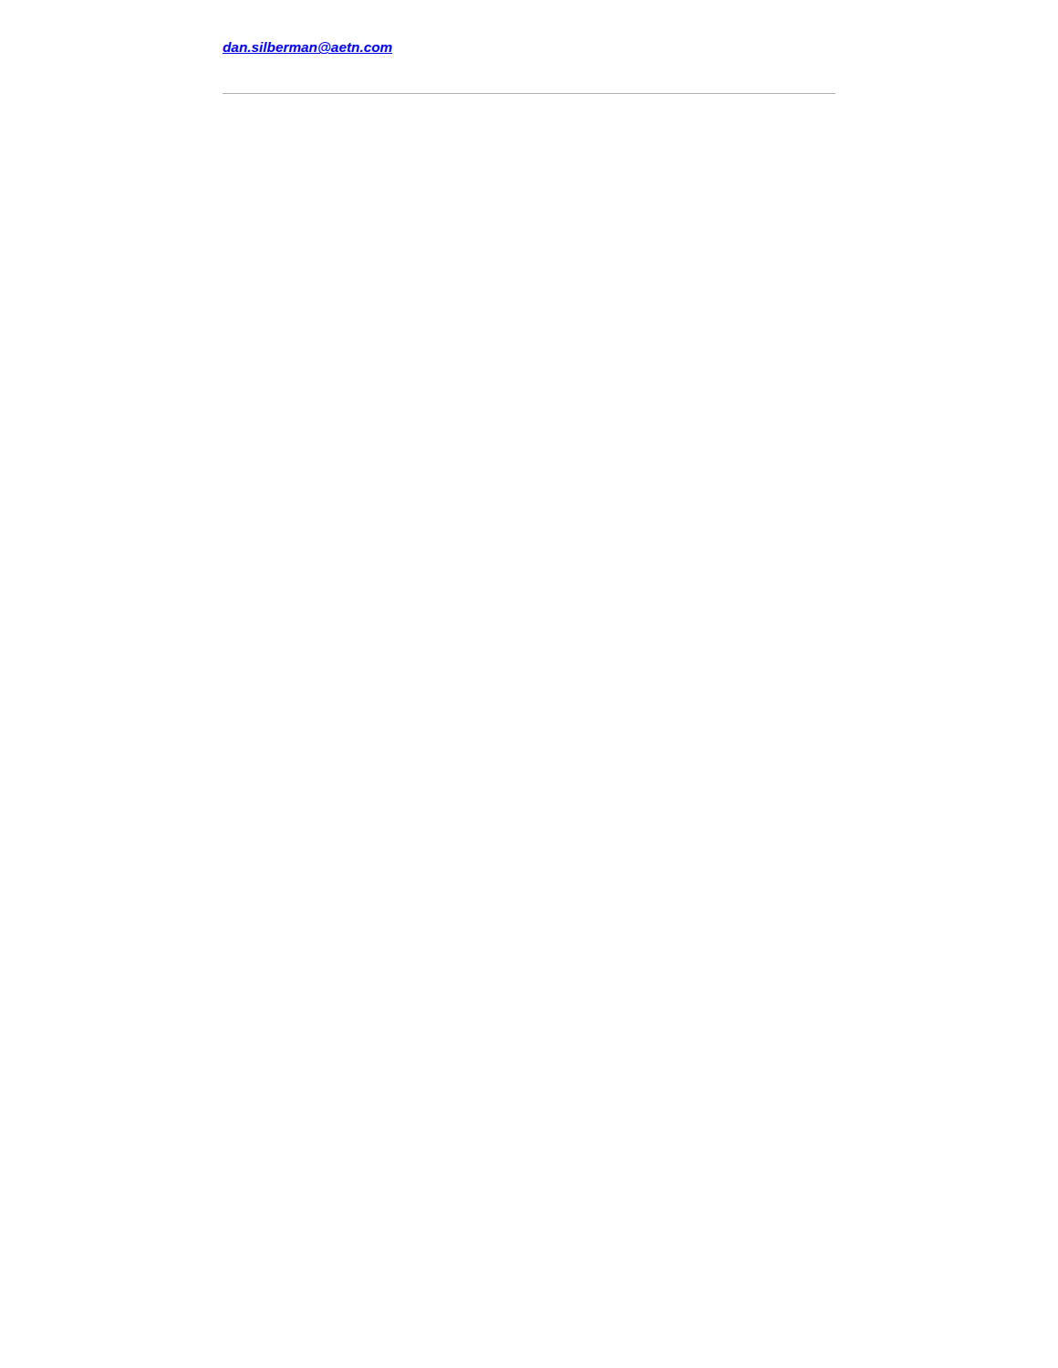dan.silberman@aetn.com